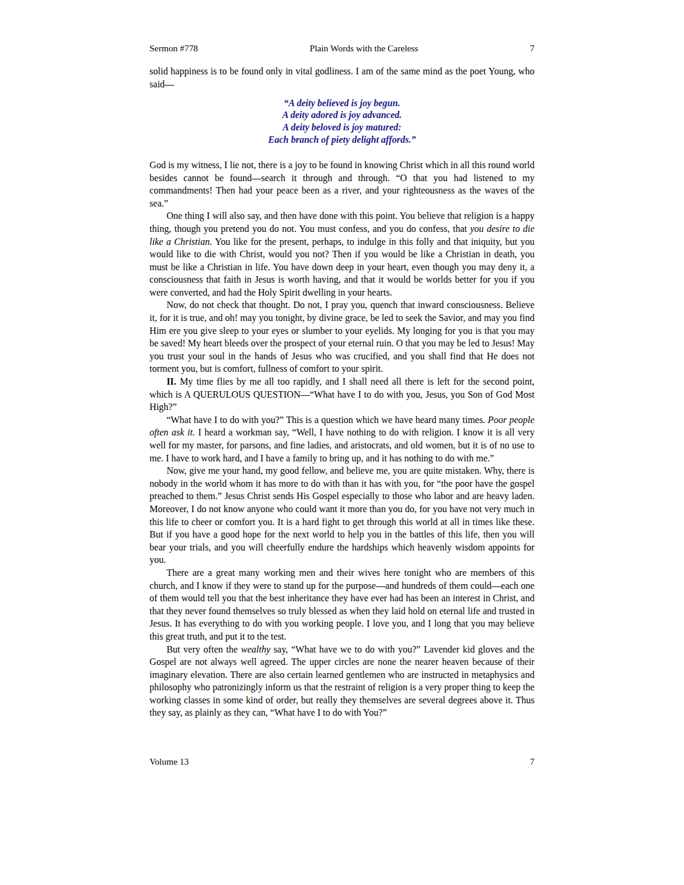Sermon #778
Plain Words with the Careless
7
solid happiness is to be found only in vital godliness. I am of the same mind as the poet Young, who said—
“A deity believed is joy begun.
A deity adored is joy advanced.
A deity beloved is joy matured:
Each branch of piety delight affords.”
God is my witness, I lie not, there is a joy to be found in knowing Christ which in all this round world besides cannot be found—search it through and through. “O that you had listened to my commandments! Then had your peace been as a river, and your righteousness as the waves of the sea.”
One thing I will also say, and then have done with this point. You believe that religion is a happy thing, though you pretend you do not. You must confess, and you do confess, that you desire to die like a Christian. You like for the present, perhaps, to indulge in this folly and that iniquity, but you would like to die with Christ, would you not? Then if you would be like a Christian in death, you must be like a Christian in life. You have down deep in your heart, even though you may deny it, a consciousness that faith in Jesus is worth having, and that it would be worlds better for you if you were converted, and had the Holy Spirit dwelling in your hearts.
Now, do not check that thought. Do not, I pray you, quench that inward consciousness. Believe it, for it is true, and oh! may you tonight, by divine grace, be led to seek the Savior, and may you find Him ere you give sleep to your eyes or slumber to your eyelids. My longing for you is that you may be saved! My heart bleeds over the prospect of your eternal ruin. O that you may be led to Jesus! May you trust your soul in the hands of Jesus who was crucified, and you shall find that He does not torment you, but is comfort, fullness of comfort to your spirit.
II. My time flies by me all too rapidly, and I shall need all there is left for the second point, which is A QUERULOUS QUESTION—“What have I to do with you, Jesus, you Son of God Most High?”
“What have I to do with you?” This is a question which we have heard many times. Poor people often ask it. I heard a workman say, “Well, I have nothing to do with religion. I know it is all very well for my master, for parsons, and fine ladies, and aristocrats, and old women, but it is of no use to me. I have to work hard, and I have a family to bring up, and it has nothing to do with me.”
Now, give me your hand, my good fellow, and believe me, you are quite mistaken. Why, there is nobody in the world whom it has more to do with than it has with you, for “the poor have the gospel preached to them.” Jesus Christ sends His Gospel especially to those who labor and are heavy laden. Moreover, I do not know anyone who could want it more than you do, for you have not very much in this life to cheer or comfort you. It is a hard fight to get through this world at all in times like these. But if you have a good hope for the next world to help you in the battles of this life, then you will bear your trials, and you will cheerfully endure the hardships which heavenly wisdom appoints for you.
There are a great many working men and their wives here tonight who are members of this church, and I know if they were to stand up for the purpose—and hundreds of them could—each one of them would tell you that the best inheritance they have ever had has been an interest in Christ, and that they never found themselves so truly blessed as when they laid hold on eternal life and trusted in Jesus. It has everything to do with you working people. I love you, and I long that you may believe this great truth, and put it to the test.
But very often the wealthy say, “What have we to do with you?” Lavender kid gloves and the Gospel are not always well agreed. The upper circles are none the nearer heaven because of their imaginary elevation. There are also certain learned gentlemen who are instructed in metaphysics and philosophy who patronizingly inform us that the restraint of religion is a very proper thing to keep the working classes in some kind of order, but really they themselves are several degrees above it. Thus they say, as plainly as they can, “What have I to do with You?”
Volume 13
7